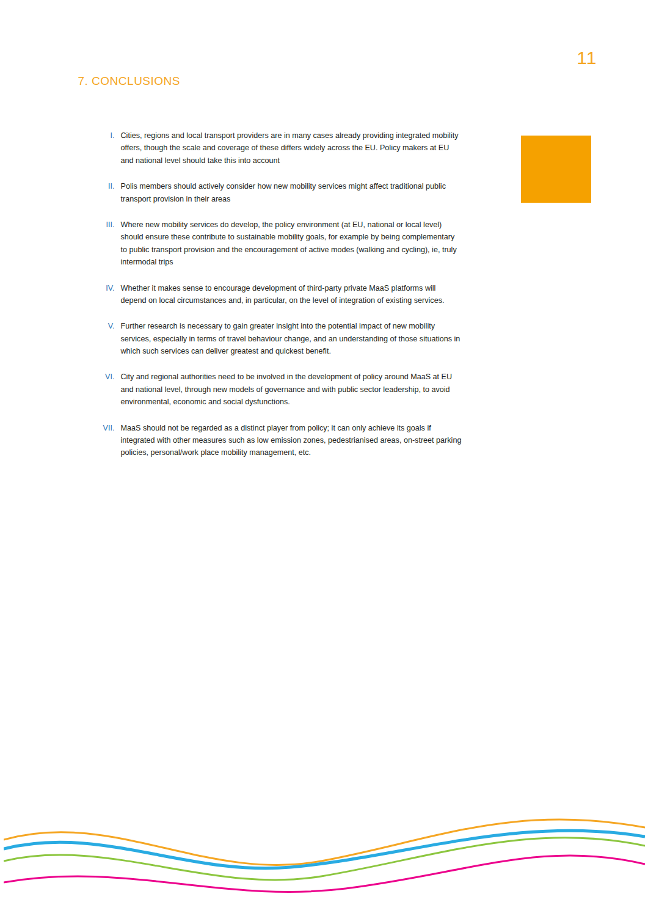11
7. CONCLUSIONS
Cities, regions and local transport providers are in many cases already providing integrated mobility offers, though the scale and coverage of these differs widely across the EU. Policy makers at EU and national level should take this into account
Polis members should actively consider how new mobility services might affect traditional public transport provision in their areas
Where new mobility services do develop, the policy environment (at EU, national or local level) should ensure these contribute to sustainable mobility goals, for example by being complementary to public transport provision and the encouragement of active modes (walking and cycling), ie, truly intermodal trips
Whether it makes sense to encourage development of third-party private MaaS platforms will depend on local circumstances and, in particular, on the level of integration of existing services.
Further research is necessary to gain greater insight into the potential impact of new mobility services, especially in terms of travel behaviour change, and an understanding of those situations in which such services can deliver greatest and quickest benefit.
City and regional authorities need to be involved in the development of policy around MaaS at EU and national level, through new models of governance and with public sector leadership, to avoid environmental, economic and social dysfunctions.
MaaS should not be regarded as a distinct player from policy; it can only achieve its goals if integrated with other measures such as low emission zones, pedestrianised areas, on-street parking policies, personal/work place mobility management, etc.